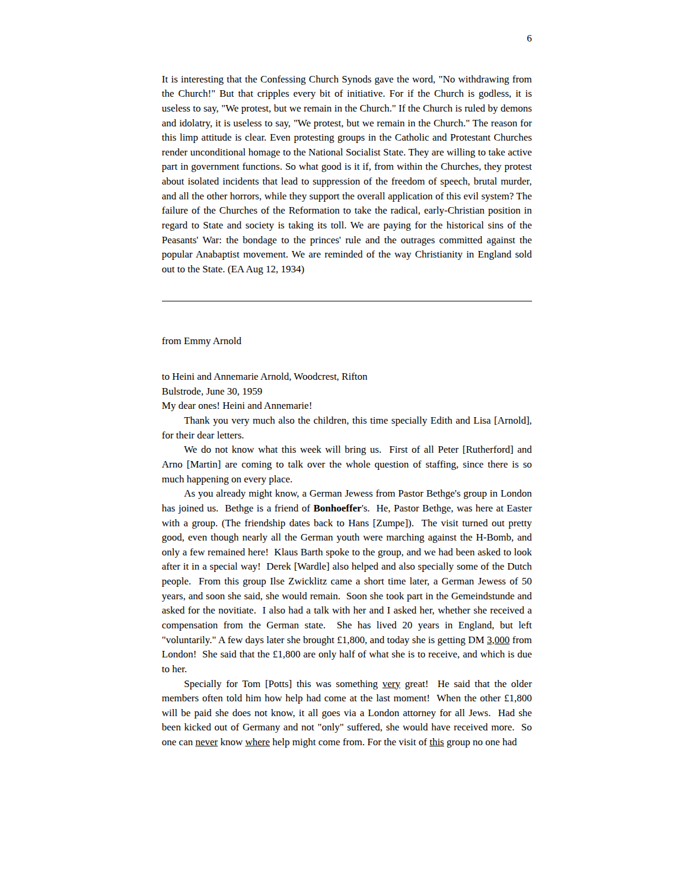6
It is interesting that the Confessing Church Synods gave the word, "No withdrawing from the Church!" But that cripples every bit of initiative. For if the Church is godless, it is useless to say, "We protest, but we remain in the Church." If the Church is ruled by demons and idolatry, it is useless to say, "We protest, but we remain in the Church." The reason for this limp attitude is clear. Even protesting groups in the Catholic and Protestant Churches render unconditional homage to the National Socialist State. They are willing to take active part in government functions. So what good is it if, from within the Churches, they protest about isolated incidents that lead to suppression of the freedom of speech, brutal murder, and all the other horrors, while they support the overall application of this evil system? The failure of the Churches of the Reformation to take the radical, early-Christian position in regard to State and society is taking its toll. We are paying for the historical sins of the Peasants' War: the bondage to the princes' rule and the outrages committed against the popular Anabaptist movement. We are reminded of the way Christianity in England sold out to the State. (EA Aug 12, 1934)
from Emmy Arnold
to Heini and Annemarie Arnold, Woodcrest, Rifton
Bulstrode, June 30, 1959
My dear ones! Heini and Annemarie!
Thank you very much also the children, this time specially Edith and Lisa [Arnold], for their dear letters.
We do not know what this week will bring us. First of all Peter [Rutherford] and Arno [Martin] are coming to talk over the whole question of staffing, since there is so much happening on every place.
As you already might know, a German Jewess from Pastor Bethge's group in London has joined us. Bethge is a friend of Bonhoeffer's. He, Pastor Bethge, was here at Easter with a group. (The friendship dates back to Hans [Zumpe]). The visit turned out pretty good, even though nearly all the German youth were marching against the H-Bomb, and only a few remained here! Klaus Barth spoke to the group, and we had been asked to look after it in a special way! Derek [Wardle] also helped and also specially some of the Dutch people. From this group Ilse Zwicklitz came a short time later, a German Jewess of 50 years, and soon she said, she would remain. Soon she took part in the Gemeindstunde and asked for the novitiate. I also had a talk with her and I asked her, whether she received a compensation from the German state. She has lived 20 years in England, but left "voluntarily." A few days later she brought £1,800, and today she is getting DM 3,000 from London! She said that the £1,800 are only half of what she is to receive, and which is due to her.
Specially for Tom [Potts] this was something very great! He said that the older members often told him how help had come at the last moment! When the other £1,800 will be paid she does not know, it all goes via a London attorney for all Jews. Had she been kicked out of Germany and not "only" suffered, she would have received more. So one can never know where help might come from. For the visit of this group no one had